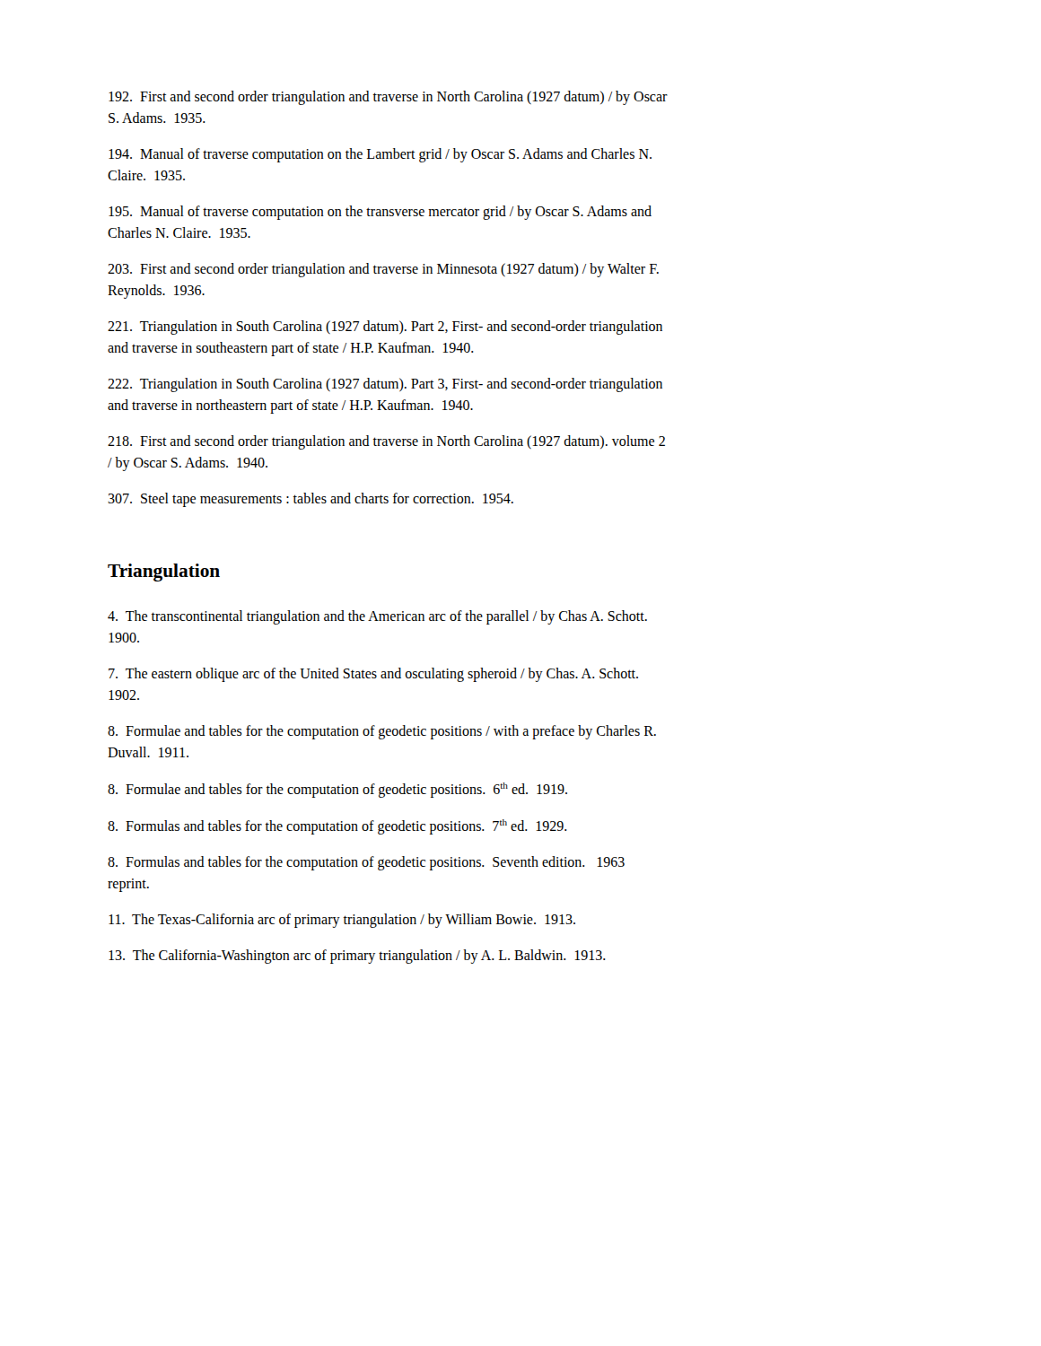192. First and second order triangulation and traverse in North Carolina (1927 datum) / by Oscar S. Adams. 1935.
194. Manual of traverse computation on the Lambert grid / by Oscar S. Adams and Charles N. Claire. 1935.
195. Manual of traverse computation on the transverse mercator grid / by Oscar S. Adams and Charles N. Claire. 1935.
203. First and second order triangulation and traverse in Minnesota (1927 datum) / by Walter F. Reynolds. 1936.
221. Triangulation in South Carolina (1927 datum). Part 2, First- and second-order triangulation and traverse in southeastern part of state / H.P. Kaufman. 1940.
222. Triangulation in South Carolina (1927 datum). Part 3, First- and second-order triangulation and traverse in northeastern part of state / H.P. Kaufman. 1940.
218. First and second order triangulation and traverse in North Carolina (1927 datum). volume 2 / by Oscar S. Adams. 1940.
307. Steel tape measurements : tables and charts for correction. 1954.
Triangulation
4. The transcontinental triangulation and the American arc of the parallel / by Chas A. Schott. 1900.
7. The eastern oblique arc of the United States and osculating spheroid / by Chas. A. Schott. 1902.
8. Formulae and tables for the computation of geodetic positions / with a preface by Charles R. Duvall. 1911.
8. Formulae and tables for the computation of geodetic positions. 6th ed. 1919.
8. Formulas and tables for the computation of geodetic positions. 7th ed. 1929.
8. Formulas and tables for the computation of geodetic positions. Seventh edition. 1963 reprint.
11. The Texas-California arc of primary triangulation / by William Bowie. 1913.
13. The California-Washington arc of primary triangulation / by A. L. Baldwin. 1913.